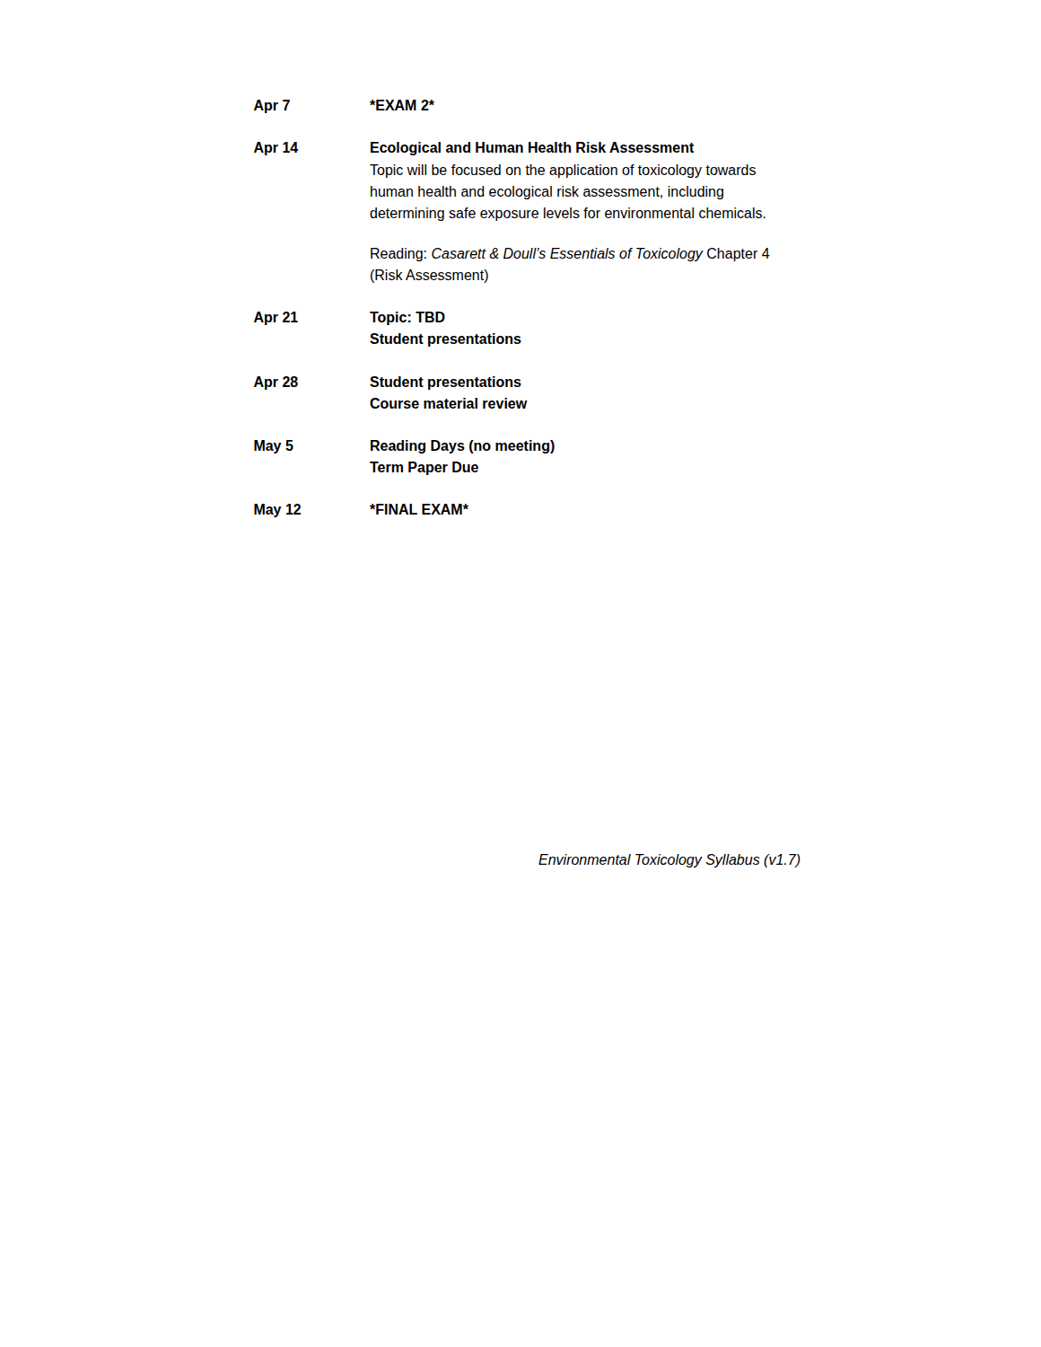| Apr 7 | *EXAM 2* |
| Apr 14 | Ecological and Human Health Risk Assessment Topic will be focused on the application of toxicology towards human health and ecological risk assessment, including determining safe exposure levels for environmental chemicals. Reading: Casarett & Doull’s Essentials of Toxicology Chapter 4 (Risk Assessment) |
| Apr 21 | Topic: TBD Student presentations |
| Apr 28 | Student presentations Course material review |
| May 5 | Reading Days (no meeting) Term Paper Due |
| May 12 | *FINAL EXAM* |
Environmental Toxicology Syllabus (v1.7)